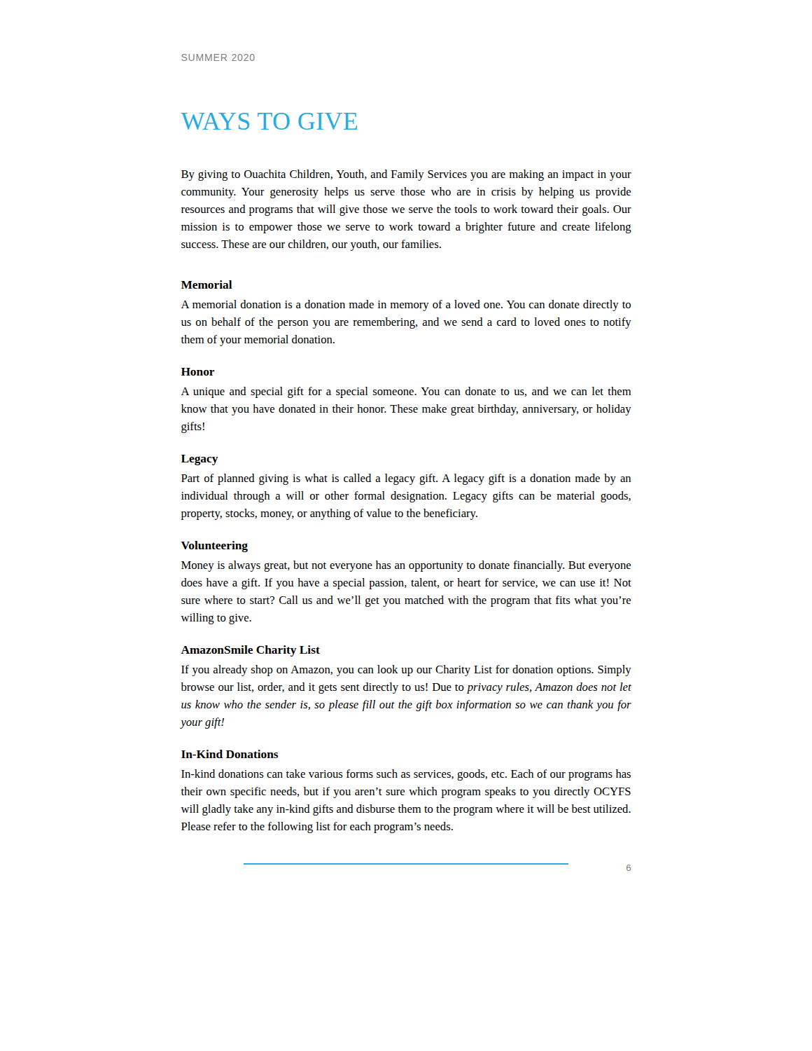SUMMER 2020
WAYS TO GIVE
By giving to Ouachita Children, Youth, and Family Services you are making an impact in your community. Your generosity helps us serve those who are in crisis by helping us provide resources and programs that will give those we serve the tools to work toward their goals. Our mission is to empower those we serve to work toward a brighter future and create lifelong success. These are our children, our youth, our families.
Memorial
A memorial donation is a donation made in memory of a loved one. You can donate directly to us on behalf of the person you are remembering, and we send a card to loved ones to notify them of your memorial donation.
Honor
A unique and special gift for a special someone. You can donate to us, and we can let them know that you have donated in their honor. These make great birthday, anniversary, or holiday gifts!
Legacy
Part of planned giving is what is called a legacy gift. A legacy gift is a donation made by an individual through a will or other formal designation. Legacy gifts can be material goods, property, stocks, money, or anything of value to the beneficiary.
Volunteering
Money is always great, but not everyone has an opportunity to donate financially. But everyone does have a gift. If you have a special passion, talent, or heart for service, we can use it! Not sure where to start? Call us and we’ll get you matched with the program that fits what you’re willing to give.
AmazonSmile Charity List
If you already shop on Amazon, you can look up our Charity List for donation options. Simply browse our list, order, and it gets sent directly to us! Due to privacy rules, Amazon does not let us know who the sender is, so please fill out the gift box information so we can thank you for your gift!
In-Kind Donations
In-kind donations can take various forms such as services, goods, etc. Each of our programs has their own specific needs, but if you aren’t sure which program speaks to you directly OCYFS will gladly take any in-kind gifts and disburse them to the program where it will be best utilized. Please refer to the following list for each program’s needs.
6